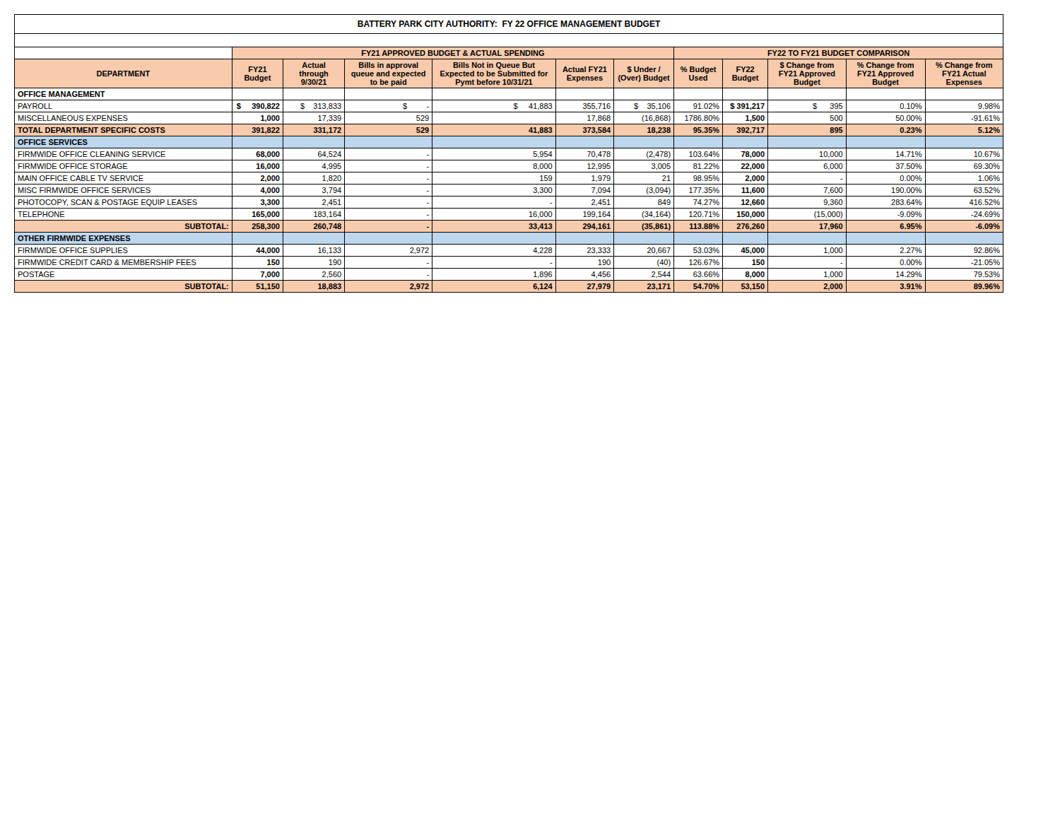| BATTERY PARK CITY AUTHORITY: FY 22 OFFICE MANAGEMENT BUDGET |
| | FY21 APPROVED BUDGET & ACTUAL SPENDING | FY22 TO FY21 BUDGET COMPARISON |
| DEPARTMENT | FY21 Budget | Actual through 9/30/21 | Bills in approval queue and expected to be paid | Bills Not in Queue But Expected to be Submitted for Pymt before 10/31/21 | Actual FY21 Expenses | $ Under / (Over) Budget | % Budget Used | FY22 Budget | $ Change from FY21 Approved Budget | % Change from FY21 Approved Budget | % Change from FY21 Actual Expenses |
| OFFICE MANAGEMENT | | | | | | | | | | | |
| PAYROLL | $ 390,822 | $ 313,833 | $ - | $ 41,883 | 355,716 | $ 35,106 | 91.02% | $ 391,217 | $ 395 | 0.10% | 9.98% |
| MISCELLANEOUS EXPENSES | 1,000 | 17,339 | 529 | | 17,868 | (16,868) | 1786.80% | 1,500 | 500 | 50.00% | -91.61% |
| TOTAL DEPARTMENT SPECIFIC COSTS | 391,822 | 331,172 | 529 | 41,883 | 373,584 | 18,238 | 95.35% | 392,717 | 895 | 0.23% | 5.12% |
| OFFICE SERVICES | | | | | | | | | | | |
| FIRMWIDE OFFICE CLEANING SERVICE | 68,000 | 64,524 | - | 5,954 | 70,478 | (2,478) | 103.64% | 78,000 | 10,000 | 14.71% | 10.67% |
| FIRMWIDE OFFICE STORAGE | 16,000 | 4,995 | - | 8,000 | 12,995 | 3,005 | 81.22% | 22,000 | 6,000 | 37.50% | 69.30% |
| MAIN OFFICE CABLE TV SERVICE | 2,000 | 1,820 | - | 159 | 1,979 | 21 | 98.95% | 2,000 | - | 0.00% | 1.06% |
| MISC FIRMWIDE OFFICE SERVICES | 4,000 | 3,794 | - | 3,300 | 7,094 | (3,094) | 177.35% | 11,600 | 7,600 | 190.00% | 63.52% |
| PHOTOCOPY, SCAN & POSTAGE EQUIP LEASES | 3,300 | 2,451 | - | - | 2,451 | 849 | 74.27% | 12,660 | 9,360 | 283.64% | 416.52% |
| TELEPHONE | 165,000 | 183,164 | - | 16,000 | 199,164 | (34,164) | 120.71% | 150,000 | (15,000) | -9.09% | -24.69% |
| SUBTOTAL: | 258,300 | 260,748 | - | 33,413 | 294,161 | (35,861) | 113.88% | 276,260 | 17,960 | 6.95% | -6.09% |
| OTHER FIRMWIDE EXPENSES | | | | | | | | | | | |
| FIRMWIDE OFFICE SUPPLIES | 44,000 | 16,133 | 2,972 | 4,228 | 23,333 | 20,667 | 53.03% | 45,000 | 1,000 | 2.27% | 92.86% |
| FIRMWIDE CREDIT CARD & MEMBERSHIP FEES | 150 | 190 | - | - | 190 | (40) | 126.67% | 150 | - | 0.00% | -21.05% |
| POSTAGE | 7,000 | 2,560 | - | 1,896 | 4,456 | 2,544 | 63.66% | 8,000 | 1,000 | 14.29% | 79.53% |
| SUBTOTAL: | 51,150 | 18,883 | 2,972 | 6,124 | 27,979 | 23,171 | 54.70% | 53,150 | 2,000 | 3.91% | 89.96% |